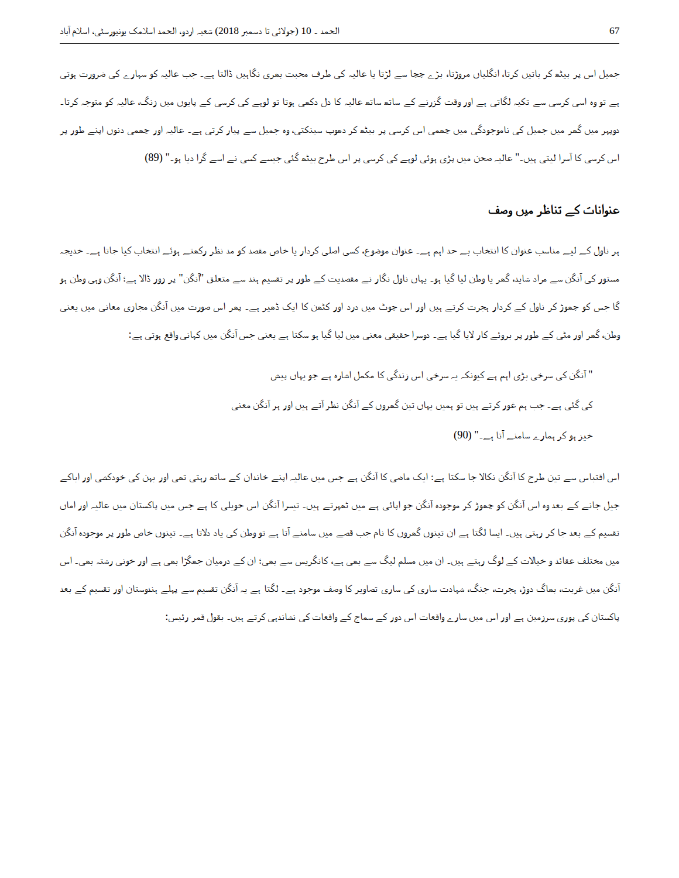67 الحمد ۔ 10 (جولائی تا دسمبر 2018) شعبہ اردو، الحمد اسلامک یونیورسٹی، اسلام آباد
جمیل اس پر بیٹھ کر باتیں کرتا، انگلیاں مروڑتا، بڑے چچا سے لڑتا یا عالیہ کی طرف محبت بھری نگاہیں ڈالتا ہے۔ جب عالیہ کو سہارے کی ضرورت ہوتی ہے تو وہ اسی کرسی سے تکیہ لگاتی ہے اور وقت گزرنے کے ساتھ ساتھ عالیہ کا دل دکھی ہوتا تو لوہے کی کرسی کے پایوں میں زنگ، عالیہ کو متوجہ کرتا۔ دوپہر میں گھر میں جمیل کی ناموجودگی میں چھمی اس کرسی پر بیٹھ کر دھوپ سینکتی، وہ جمیل سے پیار کرتی ہے۔ عالیہ اور چھمی دنوں اپنے طور پر اس کرسی کا آسرا لیتی ہیں۔" عالیہ صحن میں پڑی ہوئی لوہے کی کرسی پر اس طرح بیٹھ گئی جیسے کسی نے اسے گرا دیا ہو۔" (89)
عنوانات کے تناظر میں وصف
ہر ناول کے لیے مناسب عنوان کا انتخاب بے حد اہم ہے۔ عنوان موضوع، کسی اصلی کردار یا خاص مقصد کو مد نظر رکھتے ہوئے انتخاب کیا جاتا ہے۔ خدیجہ مستور کی آنگن سے مراد شاید، گھر یا وطن لیا گیا ہو۔ یہاں ناول نگار نے مقصدیت کے طور پر تقسیم ہند سے متعلق "آنگن" پر زور ڈالا ہے؛ آنگن وہی وطن ہو گا جس کو چھوڑ کر ناول کے کردار ہجرت کرتے ہیں اور اس چوٹ میں درد اور کٹھن کا ایک ڈھیر ہے۔ پھر اس صورت میں آنگن مجازی معانی میں یعنی وطن، گھر اور مٹی کے طور پر بروئے کار لایا گیا ہے۔ دوسرا حقیقی معنی میں لیا گیا ہو سکتا ہے یعنی جس آنگن میں کہانی واقع ہوتی ہے:
" آنگن کی سرخی بڑی اہم ہے کیونکہ یہ سرخی اس زندگی کا مکمل اشارہ ہے جو یہاں پیش
کی گئی ہے۔ جب ہم غور کرتے ہیں تو ہمیں یہاں تین گھروں کے آنگن نظر آتے ہیں اور ہر آنگن معنی
خیز ہو کر ہمارے سامنے آتا ہے۔" (90)
اس اقتباس سے تین طرح کا آنگن نکالا جا سکتا ہے؛ ایک ماضی کا آنگن ہے جس میں عالیہ اپنے خاندان کے ساتھ رہتی تھی اور بہن کی خودکشی اور اباکے جیل جانے کے بعد وہ اس آنگن کو چھوڑ کر موجودہ آنگن جو اپائی ہے میں ٹھہرتے ہیں۔ تیسرا آنگن اس حویلی کا ہے جس میں پاکستان میں عالیہ اور اماں تقسیم کے بعد جا کر رہتی ہیں۔ ایسا لگتا ہے ان تینوں گھروں کا نام جب قصے میں سامنے آتا ہے تو وطن کی یاد دلاتا ہے۔ تینوں خاص طور پر موجودہ آنگن میں مختلف عقائد و خیالات کے لوگ رہتے ہیں۔ ان میں مسلم لیگ سے بھی ہے، کانگریس سے بھی؛ ان کے درمیان جھگڑا بھی ہے اور خونی رشتہ بھی۔ اس آنگن میں غربت، بھاگ دوڑ، ہجرت، جنگ، شہادت ساری کی ساری تصاویر کا وصف موجود ہے۔ لگتا ہے یہ آنگن تقسیم سے پہلے ہندوستان اور تقسیم کے بعد پاکستان کی پوری سرزمین ہے اور اس میں سارے واقعات اس دور کے سماج کے واقعات کی نشاندہی کرتے ہیں۔ بقول قمر رئیس: